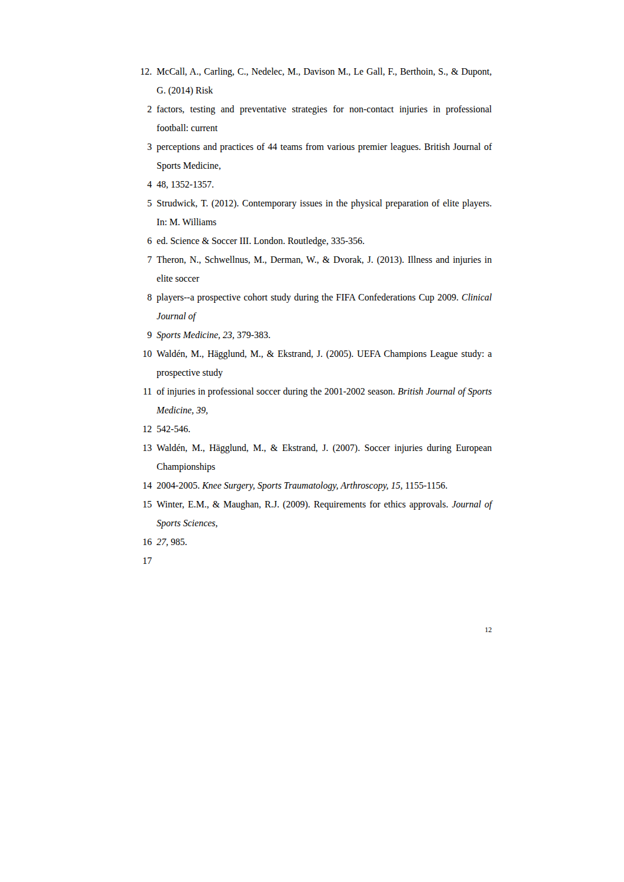12. McCall, A., Carling, C., Nedelec, M., Davison M., Le Gall, F., Berthoin, S., & Dupont, G. (2014) Risk
2 factors, testing and preventative strategies for non-contact injuries in professional football: current
3 perceptions and practices of 44 teams from various premier leagues. British Journal of Sports Medicine,
4 48, 1352-1357.
5 Strudwick, T. (2012). Contemporary issues in the physical preparation of elite players. In: M. Williams
6 ed. Science & Soccer III. London. Routledge, 335-356.
7 Theron, N., Schwellnus, M., Derman, W., & Dvorak, J. (2013). Illness and injuries in elite soccer
8 players--a prospective cohort study during the FIFA Confederations Cup 2009. Clinical Journal of
9 Sports Medicine, 23, 379-383.
10 Waldén, M., Hägglund, M., & Ekstrand, J. (2005). UEFA Champions League study: a prospective study
11 of injuries in professional soccer during the 2001-2002 season. British Journal of Sports Medicine, 39,
12 542-546.
13 Waldén, M., Hägglund, M., & Ekstrand, J. (2007). Soccer injuries during European Championships
14 2004-2005. Knee Surgery, Sports Traumatology, Arthroscopy, 15, 1155-1156.
15 Winter, E.M., & Maughan, R.J. (2009). Requirements for ethics approvals. Journal of Sports Sciences,
16 27, 985.
17
12